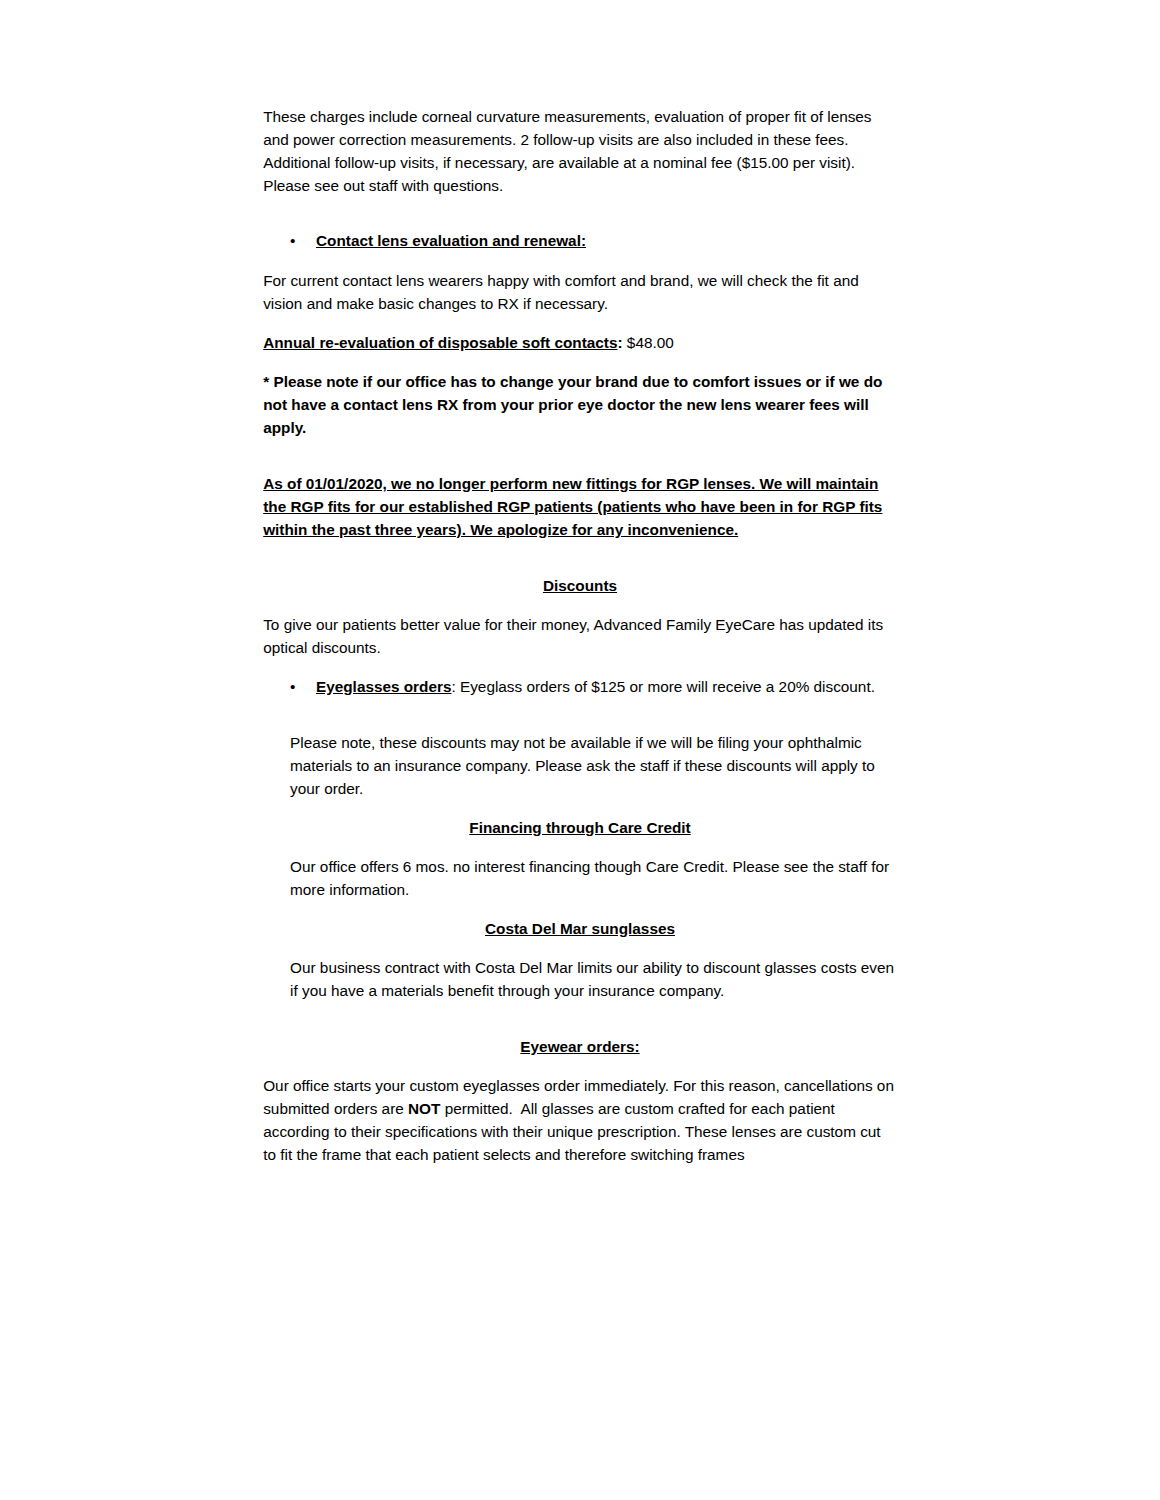These charges include corneal curvature measurements, evaluation of proper fit of lenses and power correction measurements. 2 follow-up visits are also included in these fees. Additional follow-up visits, if necessary, are available at a nominal fee ($15.00 per visit). Please see out staff with questions.
Contact lens evaluation and renewal:
For current contact lens wearers happy with comfort and brand, we will check the fit and vision and make basic changes to RX if necessary.
Annual re-evaluation of disposable soft contacts: $48.00
* Please note if our office has to change your brand due to comfort issues or if we do not have a contact lens RX from your prior eye doctor the new lens wearer fees will apply.
As of 01/01/2020, we no longer perform new fittings for RGP lenses. We will maintain the RGP fits for our established RGP patients (patients who have been in for RGP fits within the past three years). We apologize for any inconvenience.
Discounts
To give our patients better value for their money, Advanced Family EyeCare has updated its optical discounts.
Eyeglasses orders: Eyeglass orders of $125 or more will receive a 20% discount.
Please note, these discounts may not be available if we will be filing your ophthalmic materials to an insurance company. Please ask the staff if these discounts will apply to your order.
Financing through Care Credit
Our office offers 6 mos. no interest financing though Care Credit. Please see the staff for more information.
Costa Del Mar sunglasses
Our business contract with Costa Del Mar limits our ability to discount glasses costs even if you have a materials benefit through your insurance company.
Eyewear orders:
Our office starts your custom eyeglasses order immediately. For this reason, cancellations on submitted orders are NOT permitted. All glasses are custom crafted for each patient according to their specifications with their unique prescription. These lenses are custom cut to fit the frame that each patient selects and therefore switching frames